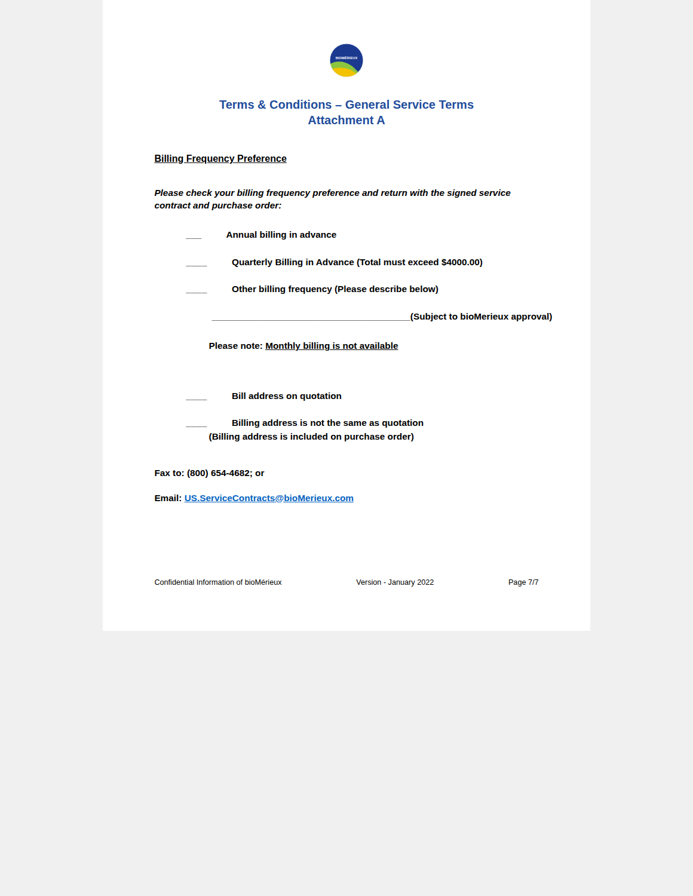BIOMÉRIEUX
Terms & Conditions – General Service Terms
Attachment A
Billing Frequency Preference
Please check your billing frequency preference and return with the signed service contract and purchase order:
___ Annual billing in advance
____ Quarterly Billing in Advance (Total must exceed $4000.00)
____ Other billing frequency (Please describe below)
_______________________________________(Subject to bioMerieux approval)
Please note: Monthly billing is not available
____ Bill address on quotation
____ Billing address is not the same as quotation
(Billing address is included on purchase order)
Fax to: (800) 654-4682; or
Email: US.ServiceContracts@bioMerieux.com
Confidential Information of bioMérieux
Version - January 2022
Page 7/7